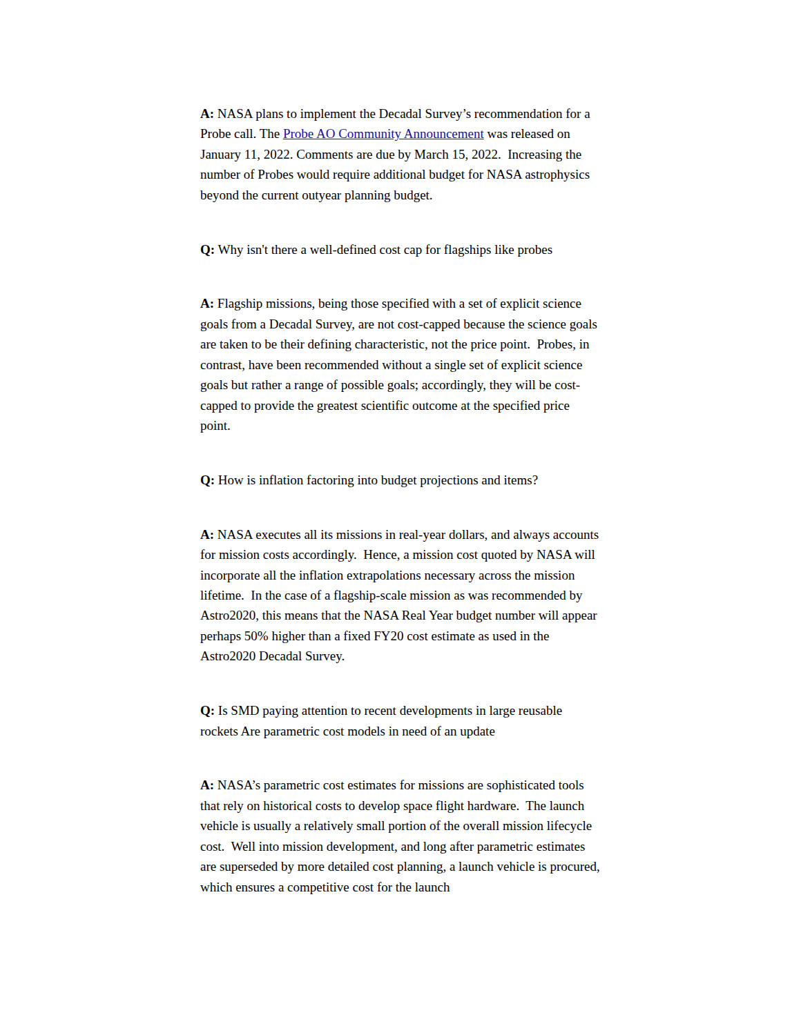A: NASA plans to implement the Decadal Survey’s recommendation for a Probe call. The Probe AO Community Announcement was released on January 11, 2022. Comments are due by March 15, 2022. Increasing the number of Probes would require additional budget for NASA astrophysics beyond the current outyear planning budget.
Q: Why isn't there a well-defined cost cap for flagships like probes
A: Flagship missions, being those specified with a set of explicit science goals from a Decadal Survey, are not cost-capped because the science goals are taken to be their defining characteristic, not the price point. Probes, in contrast, have been recommended without a single set of explicit science goals but rather a range of possible goals; accordingly, they will be cost-capped to provide the greatest scientific outcome at the specified price point.
Q: How is inflation factoring into budget projections and items?
A: NASA executes all its missions in real-year dollars, and always accounts for mission costs accordingly. Hence, a mission cost quoted by NASA will incorporate all the inflation extrapolations necessary across the mission lifetime. In the case of a flagship-scale mission as was recommended by Astro2020, this means that the NASA Real Year budget number will appear perhaps 50% higher than a fixed FY20 cost estimate as used in the Astro2020 Decadal Survey.
Q: Is SMD paying attention to recent developments in large reusable rockets Are parametric cost models in need of an update
A: NASA’s parametric cost estimates for missions are sophisticated tools that rely on historical costs to develop space flight hardware. The launch vehicle is usually a relatively small portion of the overall mission lifecycle cost. Well into mission development, and long after parametric estimates are superseded by more detailed cost planning, a launch vehicle is procured, which ensures a competitive cost for the launch